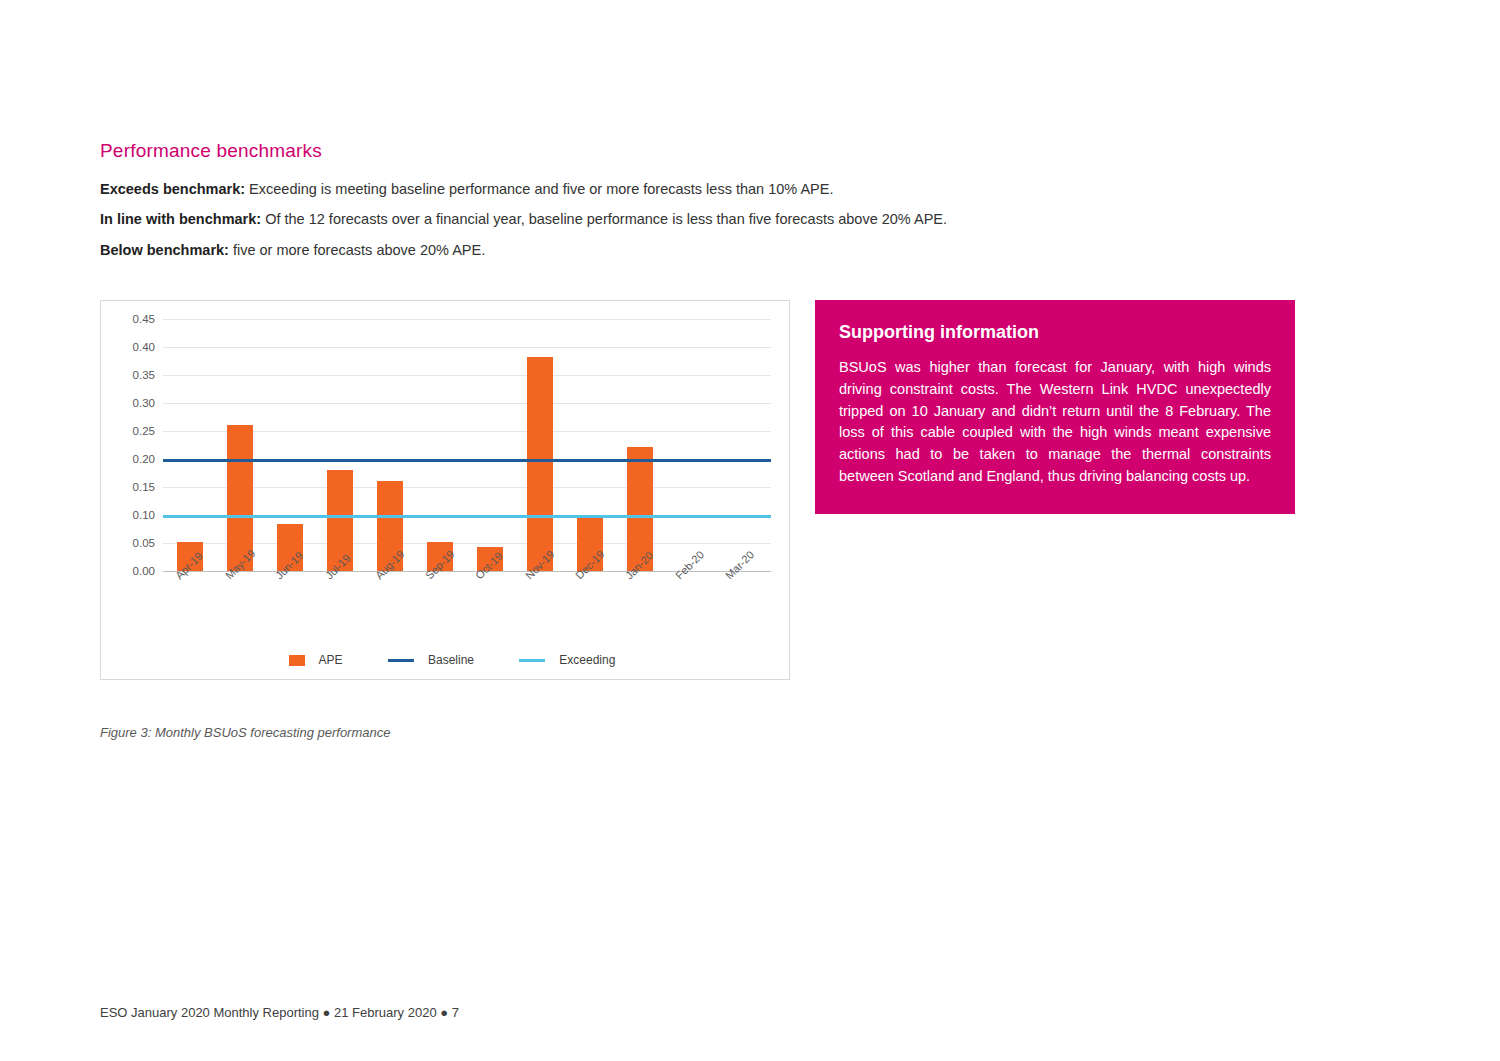Performance benchmarks
Exceeds benchmark: Exceeding is meeting baseline performance and five or more forecasts less than 10% APE.
In line with benchmark: Of the 12 forecasts over a financial year, baseline performance is less than five forecasts above 20% APE.
Below benchmark: five or more forecasts above 20% APE.
0.45
0.40
0.35
0.30
0.25
0.20
0.15
0.10
0.05
0.00
Apr-19
May-19
Jun-19
Jul-19
Aug-19
Sep-19
Oct-19
Nov-19
Dec-19
Jan-20
Feb-20
Mar-20
APE Baseline Exceeding
Figure 3: Monthly BSUoS forecasting performance
Supporting information
BSUoS was higher than forecast for January, with high winds driving constraint costs. The Western Link HVDC unexpectedly tripped on 10 January and didn’t return until the 8 February. The loss of this cable coupled with the high winds meant expensive actions had to be taken to manage the thermal constraints between Scotland and England, thus driving balancing costs up.
ESO January 2020 Monthly Reporting ● 21 February 2020 ● 7